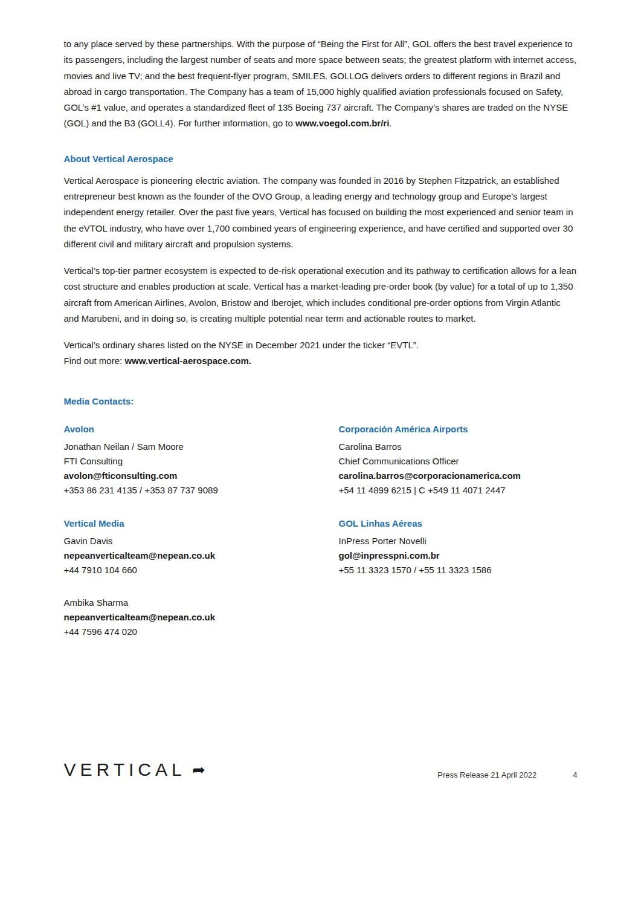to any place served by these partnerships. With the purpose of “Being the First for All”, GOL offers the best travel experience to its passengers, including the largest number of seats and more space between seats; the greatest platform with internet access, movies and live TV; and the best frequent-flyer program, SMILES. GOLLOG delivers orders to different regions in Brazil and abroad in cargo transportation. The Company has a team of 15,000 highly qualified aviation professionals focused on Safety, GOL’s #1 value, and operates a standardized fleet of 135 Boeing 737 aircraft. The Company’s shares are traded on the NYSE (GOL) and the B3 (GOLL4). For further information, go to www.voegol.com.br/ri.
About Vertical Aerospace
Vertical Aerospace is pioneering electric aviation. The company was founded in 2016 by Stephen Fitzpatrick, an established entrepreneur best known as the founder of the OVO Group, a leading energy and technology group and Europe’s largest independent energy retailer. Over the past five years, Vertical has focused on building the most experienced and senior team in the eVTOL industry, who have over 1,700 combined years of engineering experience, and have certified and supported over 30 different civil and military aircraft and propulsion systems.
Vertical’s top-tier partner ecosystem is expected to de-risk operational execution and its pathway to certification allows for a lean cost structure and enables production at scale. Vertical has a market-leading pre-order book (by value) for a total of up to 1,350 aircraft from American Airlines, Avolon, Bristow and Iberojet, which includes conditional pre-order options from Virgin Atlantic and Marubeni, and in doing so, is creating multiple potential near term and actionable routes to market.
Vertical’s ordinary shares listed on the NYSE in December 2021 under the ticker “EVTL”.
Find out more: www.vertical-aerospace.com.
Media Contacts:
Avolon
Jonathan Neilan / Sam Moore
FTI Consulting
avolon@fticonsulting.com
+353 86 231 4135 / +353 87 737 9089
Vertical Media
Gavin Davis
nepeanverticalteam@nepean.co.uk
+44 7910 104 660
Ambika Sharma
nepeanverticalteam@nepean.co.uk
+44 7596 474 020
Corporación América Airports
Carolina Barros
Chief Communications Officer
carolina.barros@corporacionamerica.com
+54 11 4899 6215 | C +549 11 4071 2447
GOL Linhas Aéreas
InPress Porter Novelli
gol@inpresspni.com.br
+55 11 3323 1570 / +55 11 3323 1586
VERTICAL ➦
Press Release 21 April 2022 4